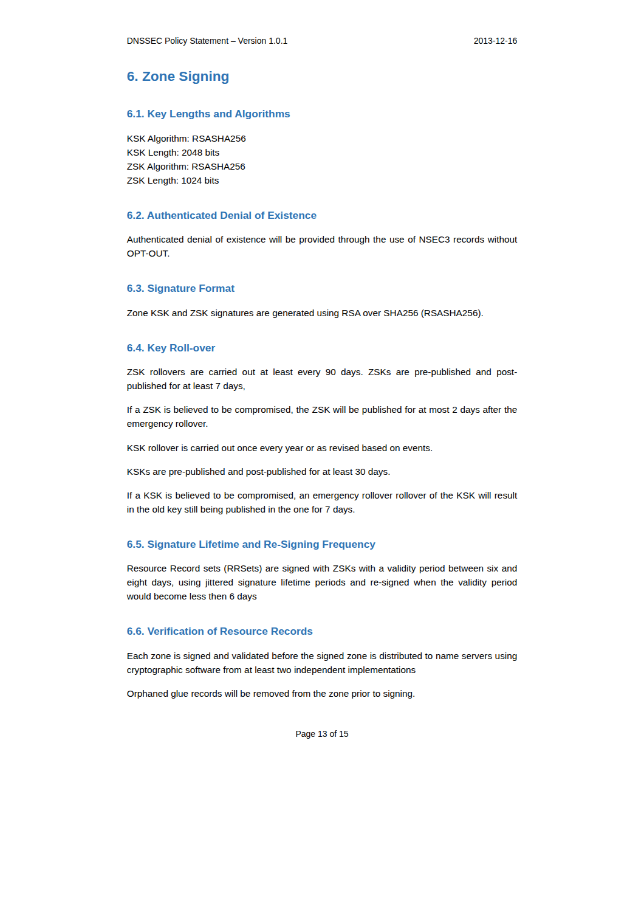DNSSEC Policy Statement – Version 1.0.1 2013-12-16
6. Zone Signing
6.1. Key Lengths and Algorithms
KSK Algorithm: RSASHA256 KSK Length: 2048 bits ZSK Algorithm: RSASHA256 ZSK Length: 1024 bits
6.2. Authenticated Denial of Existence
Authenticated denial of existence will be provided through the use of NSEC3 records without OPT-OUT.
6.3. Signature Format
Zone KSK and ZSK signatures are generated using RSA over SHA256 (RSASHA256).
6.4. Key Roll-over
ZSK rollovers are carried out at least every 90 days. ZSKs are pre-published and post-published for at least 7 days,
If a ZSK is believed to be compromised, the ZSK will be published for at most 2 days after the emergency rollover.
KSK rollover is carried out once every year or as revised based on events.
KSKs are pre-published and post-published for at least 30 days.
If a KSK is believed to be compromised, an emergency rollover rollover of the KSK will result in the old key still being published in the one for 7 days.
6.5. Signature Lifetime and Re-Signing Frequency
Resource Record sets (RRSets) are signed with ZSKs with a validity period between six and eight days, using jittered signature lifetime periods and re-signed when the validity period would become less then 6 days
6.6. Verification of Resource Records
Each zone is signed and validated before the signed zone is distributed to name servers using cryptographic software from at least two independent implementations
Orphaned glue records will be removed from the zone prior to signing.
Page 13 of 15